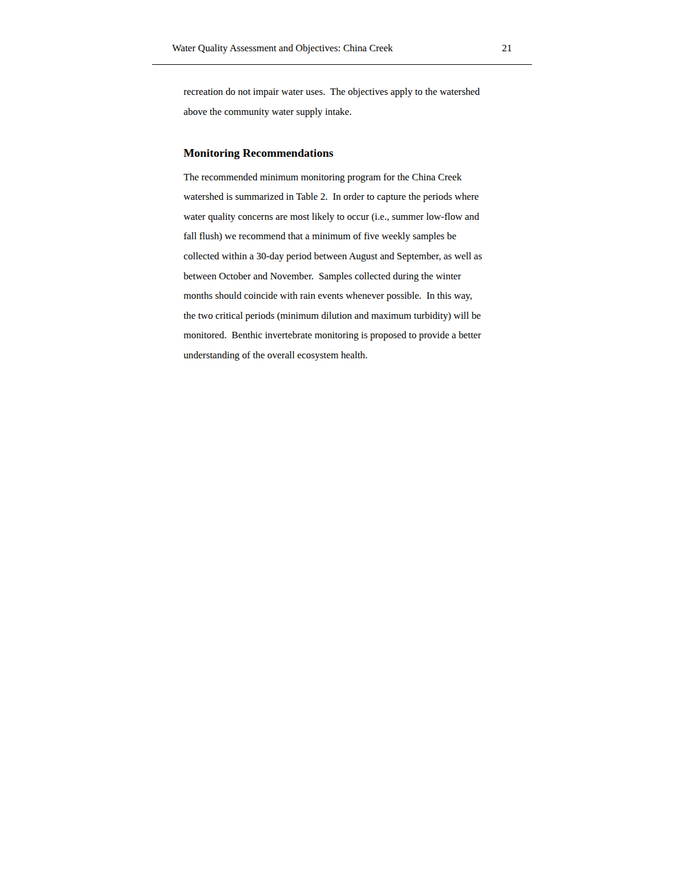Water Quality Assessment and Objectives: China Creek 21
recreation do not impair water uses. The objectives apply to the watershed above the community water supply intake.
Monitoring Recommendations
The recommended minimum monitoring program for the China Creek watershed is summarized in Table 2. In order to capture the periods where water quality concerns are most likely to occur (i.e., summer low-flow and fall flush) we recommend that a minimum of five weekly samples be collected within a 30-day period between August and September, as well as between October and November. Samples collected during the winter months should coincide with rain events whenever possible. In this way, the two critical periods (minimum dilution and maximum turbidity) will be monitored. Benthic invertebrate monitoring is proposed to provide a better understanding of the overall ecosystem health.